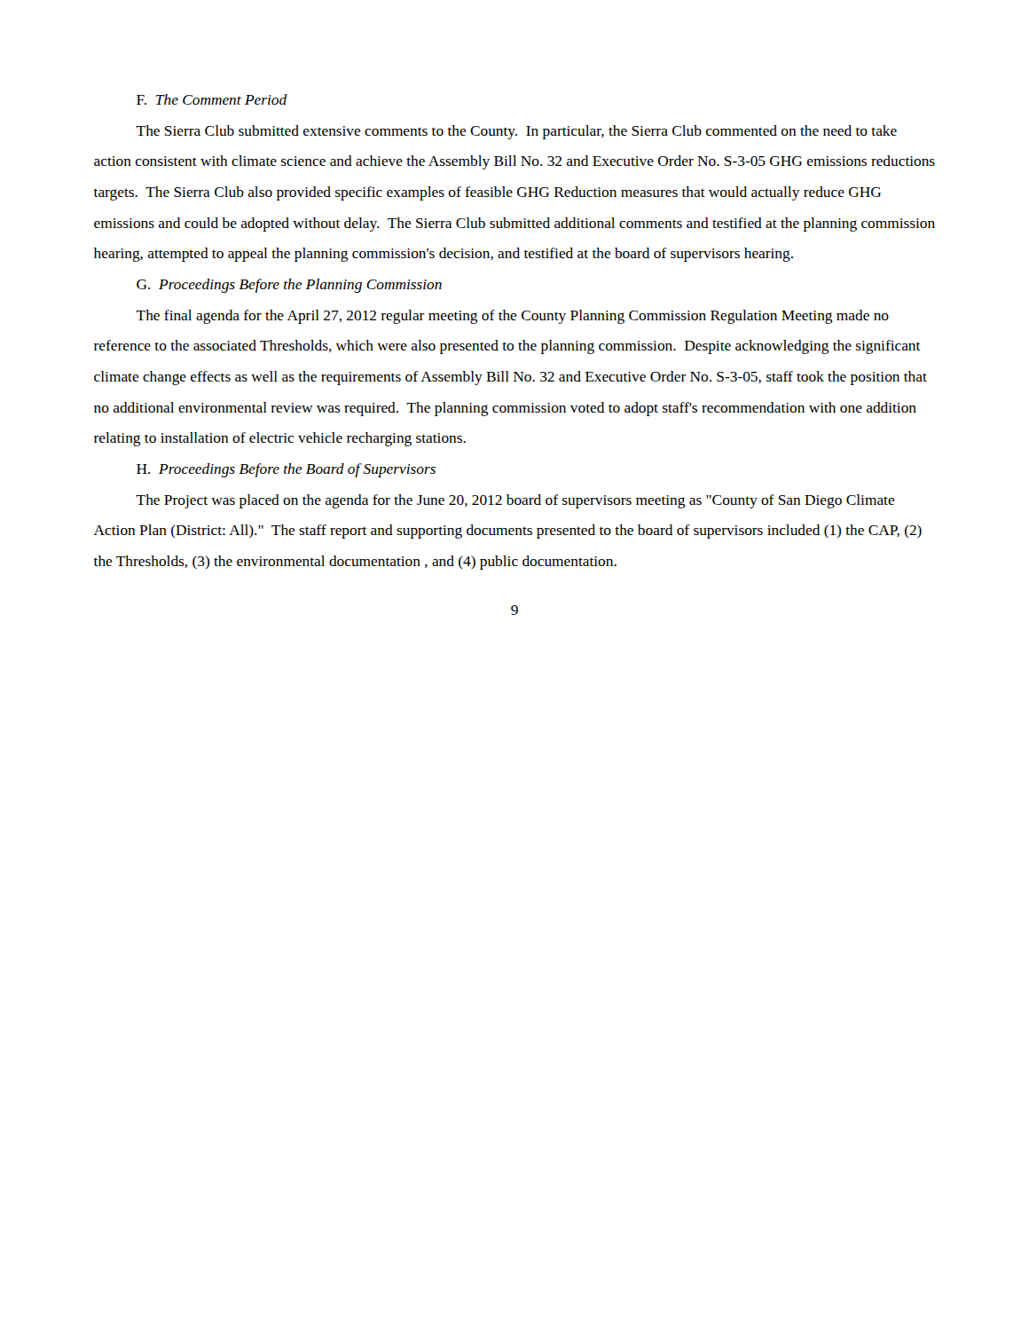F. The Comment Period
The Sierra Club submitted extensive comments to the County. In particular, the Sierra Club commented on the need to take action consistent with climate science and achieve the Assembly Bill No. 32 and Executive Order No. S-3-05 GHG emissions reductions targets. The Sierra Club also provided specific examples of feasible GHG Reduction measures that would actually reduce GHG emissions and could be adopted without delay. The Sierra Club submitted additional comments and testified at the planning commission hearing, attempted to appeal the planning commission's decision, and testified at the board of supervisors hearing.
G. Proceedings Before the Planning Commission
The final agenda for the April 27, 2012 regular meeting of the County Planning Commission Regulation Meeting made no reference to the associated Thresholds, which were also presented to the planning commission. Despite acknowledging the significant climate change effects as well as the requirements of Assembly Bill No. 32 and Executive Order No. S-3-05, staff took the position that no additional environmental review was required. The planning commission voted to adopt staff's recommendation with one addition relating to installation of electric vehicle recharging stations.
H. Proceedings Before the Board of Supervisors
The Project was placed on the agenda for the June 20, 2012 board of supervisors meeting as "County of San Diego Climate Action Plan (District: All)." The staff report and supporting documents presented to the board of supervisors included (1) the CAP, (2) the Thresholds, (3) the environmental documentation , and (4) public documentation.
9